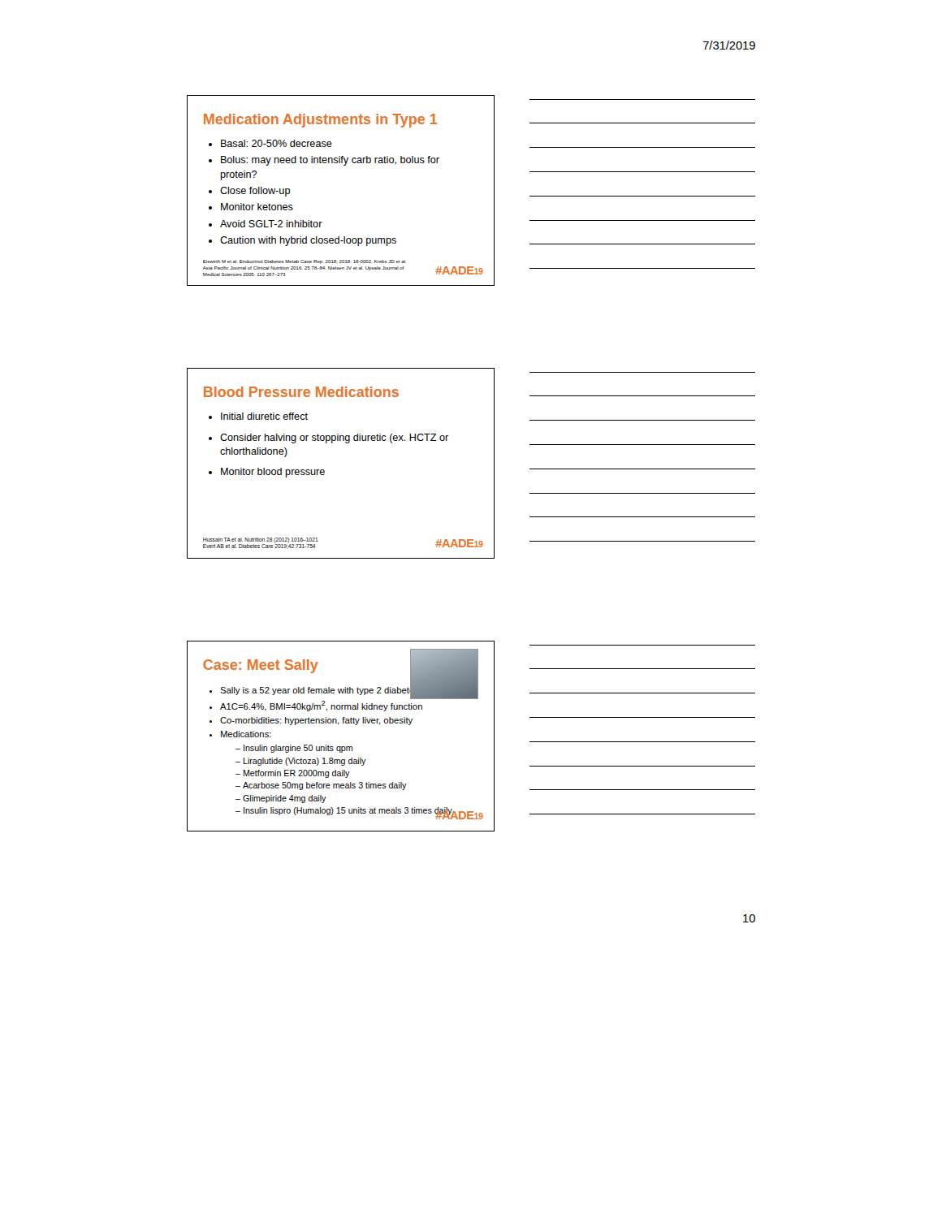7/31/2019
Medication Adjustments in Type 1
Basal: 20-50% decrease
Bolus: may need to intensify carb ratio, bolus for protein?
Close follow-up
Monitor ketones
Avoid SGLT-2 inhibitor
Caution with hybrid closed-loop pumps
Eiswirth M et al. Endocrinol Diabetes Metab Case Rep. 2018; 2018: 18-0002. Krebs JD et al. Asia Pacific Journal of Clinical Nutrition 2016. 25 78–84. Nielsen JV et al. Upsala Journal of Medical Sciences 2005. 110 267–273
#AADE19
Blood Pressure Medications
Initial diuretic effect
Consider halving or stopping diuretic (ex. HCTZ or chlorthalidone)
Monitor blood pressure
Hussain TA et al. Nutrition 28 (2012) 1016–1021
Evert AB et al. Diabetes Care 2019;42:731-754
#AADE19
Case: Meet Sally
Sally is a 52 year old female with type 2 diabetes
A1C=6.4%, BMI=40kg/m2, normal kidney function
Co-morbidities: hypertension, fatty liver, obesity
Medications:
Insulin glargine 50 units qpm
Liraglutide (Victoza) 1.8mg daily
Metformin ER 2000mg daily
Acarbose 50mg before meals 3 times daily
Glimepiride 4mg daily
Insulin lispro (Humalog) 15 units at meals 3 times daily
#AADE19
10